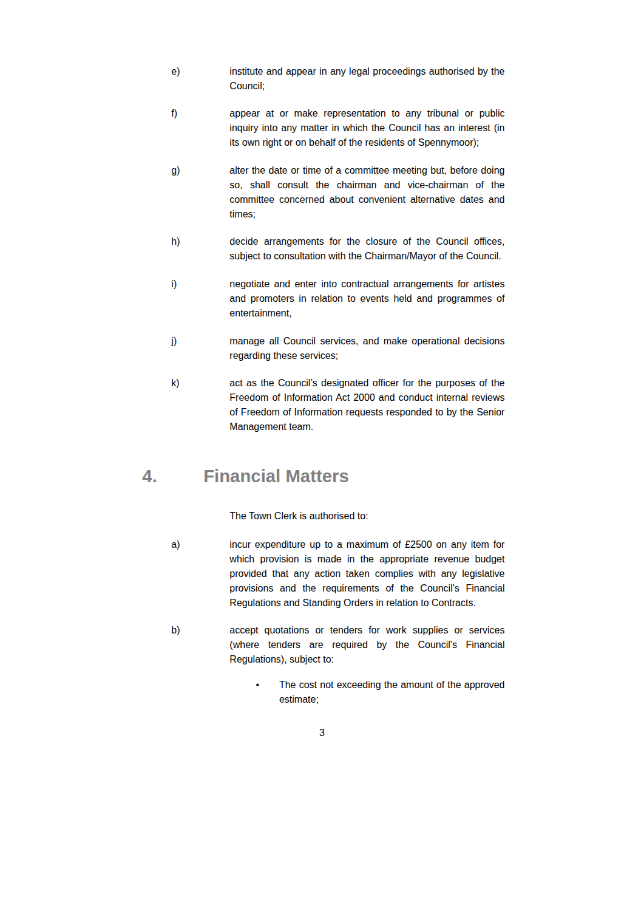e) institute and appear in any legal proceedings authorised by the Council;
f) appear at or make representation to any tribunal or public inquiry into any matter in which the Council has an interest (in its own right or on behalf of the residents of Spennymoor);
g) alter the date or time of a committee meeting but, before doing so, shall consult the chairman and vice-chairman of the committee concerned about convenient alternative dates and times;
h) decide arrangements for the closure of the Council offices, subject to consultation with the Chairman/Mayor of the Council.
i) negotiate and enter into contractual arrangements for artistes and promoters in relation to events held and programmes of entertainment,
j) manage all Council services, and make operational decisions regarding these services;
k) act as the Council’s designated officer for the purposes of the Freedom of Information Act 2000 and conduct internal reviews of Freedom of Information requests responded to by the Senior Management team.
4. Financial Matters
The Town Clerk is authorised to:
a) incur expenditure up to a maximum of £2500 on any item for which provision is made in the appropriate revenue budget provided that any action taken complies with any legislative provisions and the requirements of the Council's Financial Regulations and Standing Orders in relation to Contracts.
b) accept quotations or tenders for work supplies or services (where tenders are required by the Council's Financial Regulations), subject to:
• The cost not exceeding the amount of the approved estimate;
3